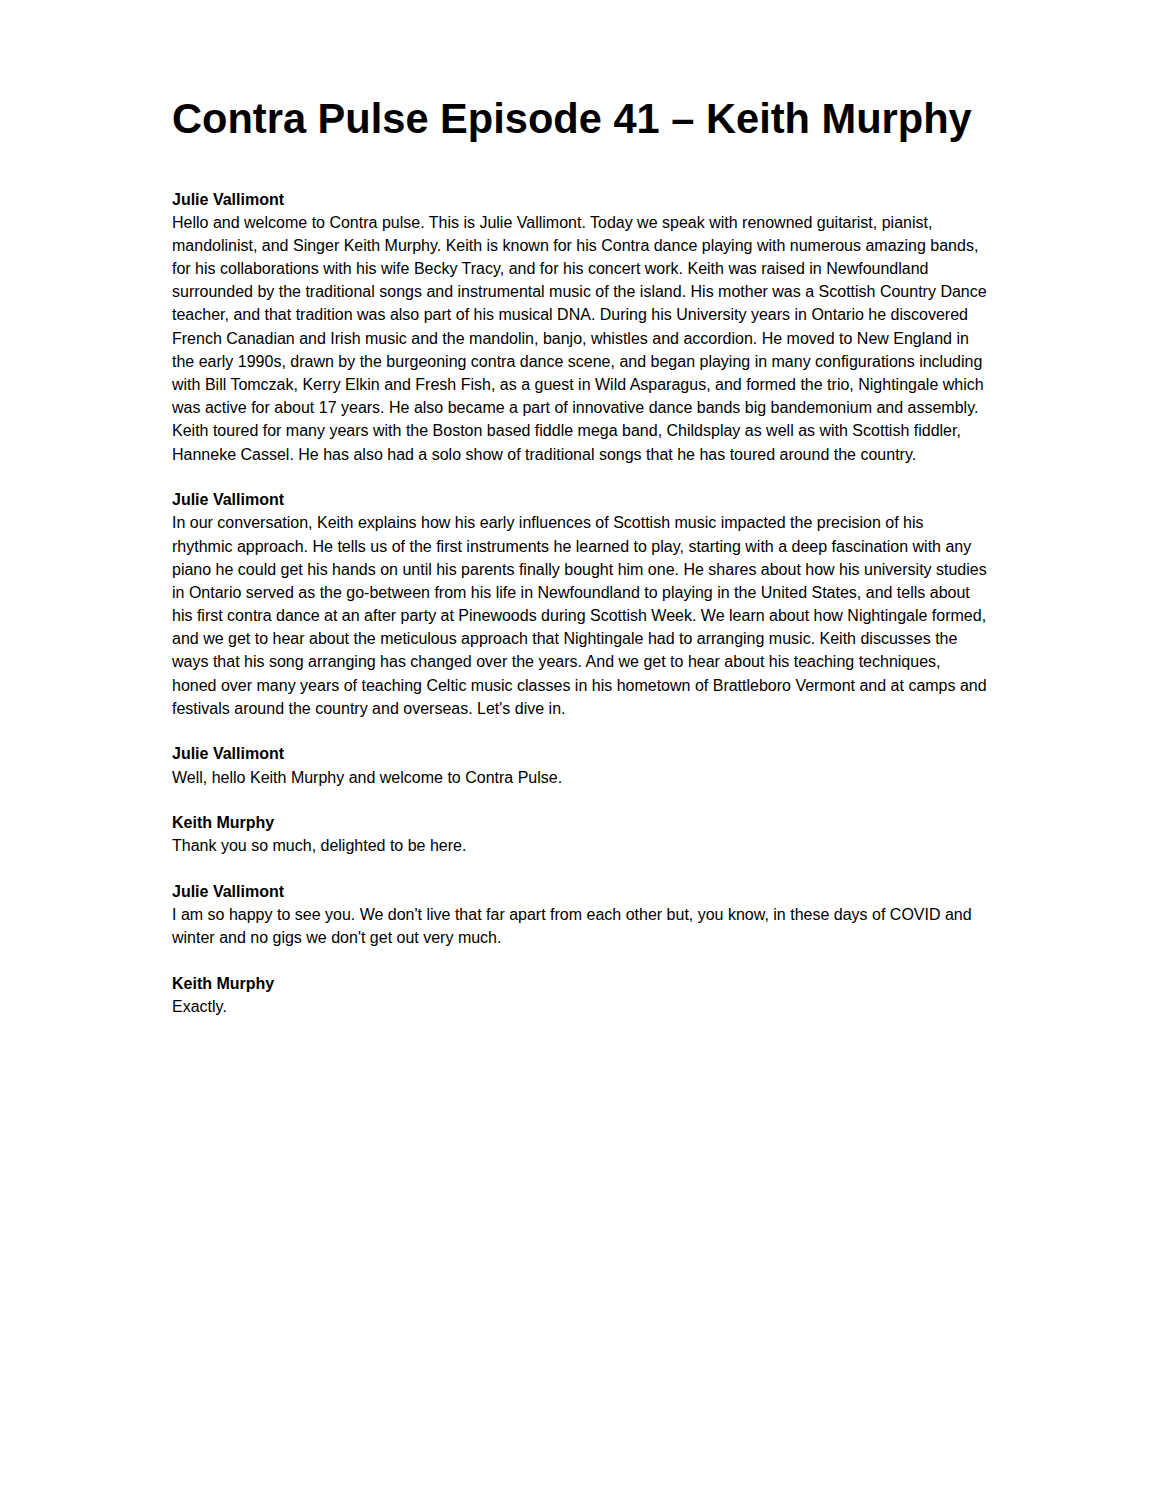Contra Pulse Episode 41 – Keith Murphy
Julie Vallimont
Hello and welcome to Contra pulse. This is Julie Vallimont. Today we speak with renowned guitarist, pianist, mandolinist, and Singer Keith Murphy. Keith is known for his Contra dance playing with numerous amazing bands, for his collaborations with his wife Becky Tracy, and for his concert work. Keith was raised in Newfoundland surrounded by the traditional songs and instrumental music of the island. His mother was a Scottish Country Dance teacher, and that tradition was also part of his musical DNA. During his University years in Ontario he discovered French Canadian and Irish music and the mandolin, banjo, whistles and accordion. He moved to New England in the early 1990s, drawn by the burgeoning contra dance scene, and began playing in many configurations including with Bill Tomczak, Kerry Elkin and Fresh Fish, as a guest in Wild Asparagus, and formed the trio, Nightingale which was active for about 17 years. He also became a part of innovative dance bands big bandemonium and assembly. Keith toured for many years with the Boston based fiddle mega band, Childsplay as well as with Scottish fiddler, Hanneke Cassel. He has also had a solo show of traditional songs that he has toured around the country.
Julie Vallimont
In our conversation, Keith explains how his early influences of Scottish music impacted the precision of his rhythmic approach. He tells us of the first instruments he learned to play, starting with a deep fascination with any piano he could get his hands on until his parents finally bought him one. He shares about how his university studies in Ontario served as the go-between from his life in Newfoundland to playing in the United States, and tells about his first contra dance at an after party at Pinewoods during Scottish Week. We learn about how Nightingale formed, and we get to hear about the meticulous approach that Nightingale had to arranging music. Keith discusses the ways that his song arranging has changed over the years. And we get to hear about his teaching techniques, honed over many years of teaching Celtic music classes in his hometown of Brattleboro Vermont and at camps and festivals around the country and overseas. Let's dive in.
Julie Vallimont
Well, hello Keith Murphy and welcome to Contra Pulse.
Keith Murphy
Thank you so much, delighted to be here.
Julie Vallimont
I am so happy to see you. We don't live that far apart from each other but, you know, in these days of COVID and winter and no gigs we don't get out very much.
Keith Murphy
Exactly.